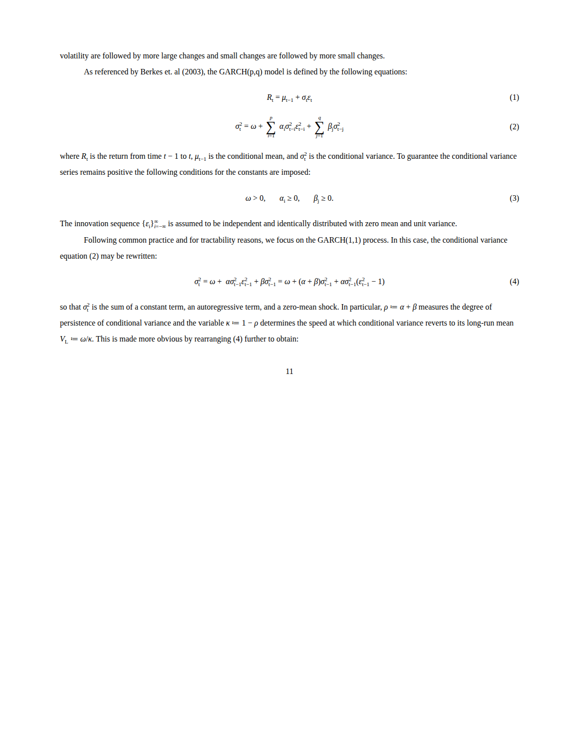volatility are followed by more large changes and small changes are followed by more small changes.
As referenced by Berkes et. al (2003), the GARCH(p,q) model is defined by the following equations:
Rt = μt−1 + σtεt
(1)
σ2 t = ω + p∑i=1 αiσ2 t−iε2 t−i + q∑j=1 βjσ2 t−j
(2)
where Rt is the return from time t − 1 to t, μt−1 is the conditional mean, and σ2 t is the conditional variance. To guarantee the conditional variance series remains positive the following conditions for the constants are imposed:
ω > 0, αi ≥ 0, βj ≥ 0.
(3)
The innovation sequence {εi}∞i=−∞ is assumed to be independent and identically distributed with zero mean and unit variance.
Following common practice and for tractability reasons, we focus on the GARCH(1,1) process. In this case, the conditional variance equation (2) may be rewritten:
σ2 t = ω + ασ2 t−1ε2 t−1 + βσ2 t−1 = ω + (α + β)σ2 t−1 + ασ2 t−1(ε2 t−1 − 1)
(4)
so that σ2 t is the sum of a constant term, an autoregressive term, and a zero-mean shock. In particular, ρ ≔ α + β measures the degree of persistence of conditional variance and the variable κ ≔ 1 − ρ determines the speed at which conditional variance reverts to its long-run mean VL ≔ ω/κ. This is made more obvious by rearranging (4) further to obtain:
11